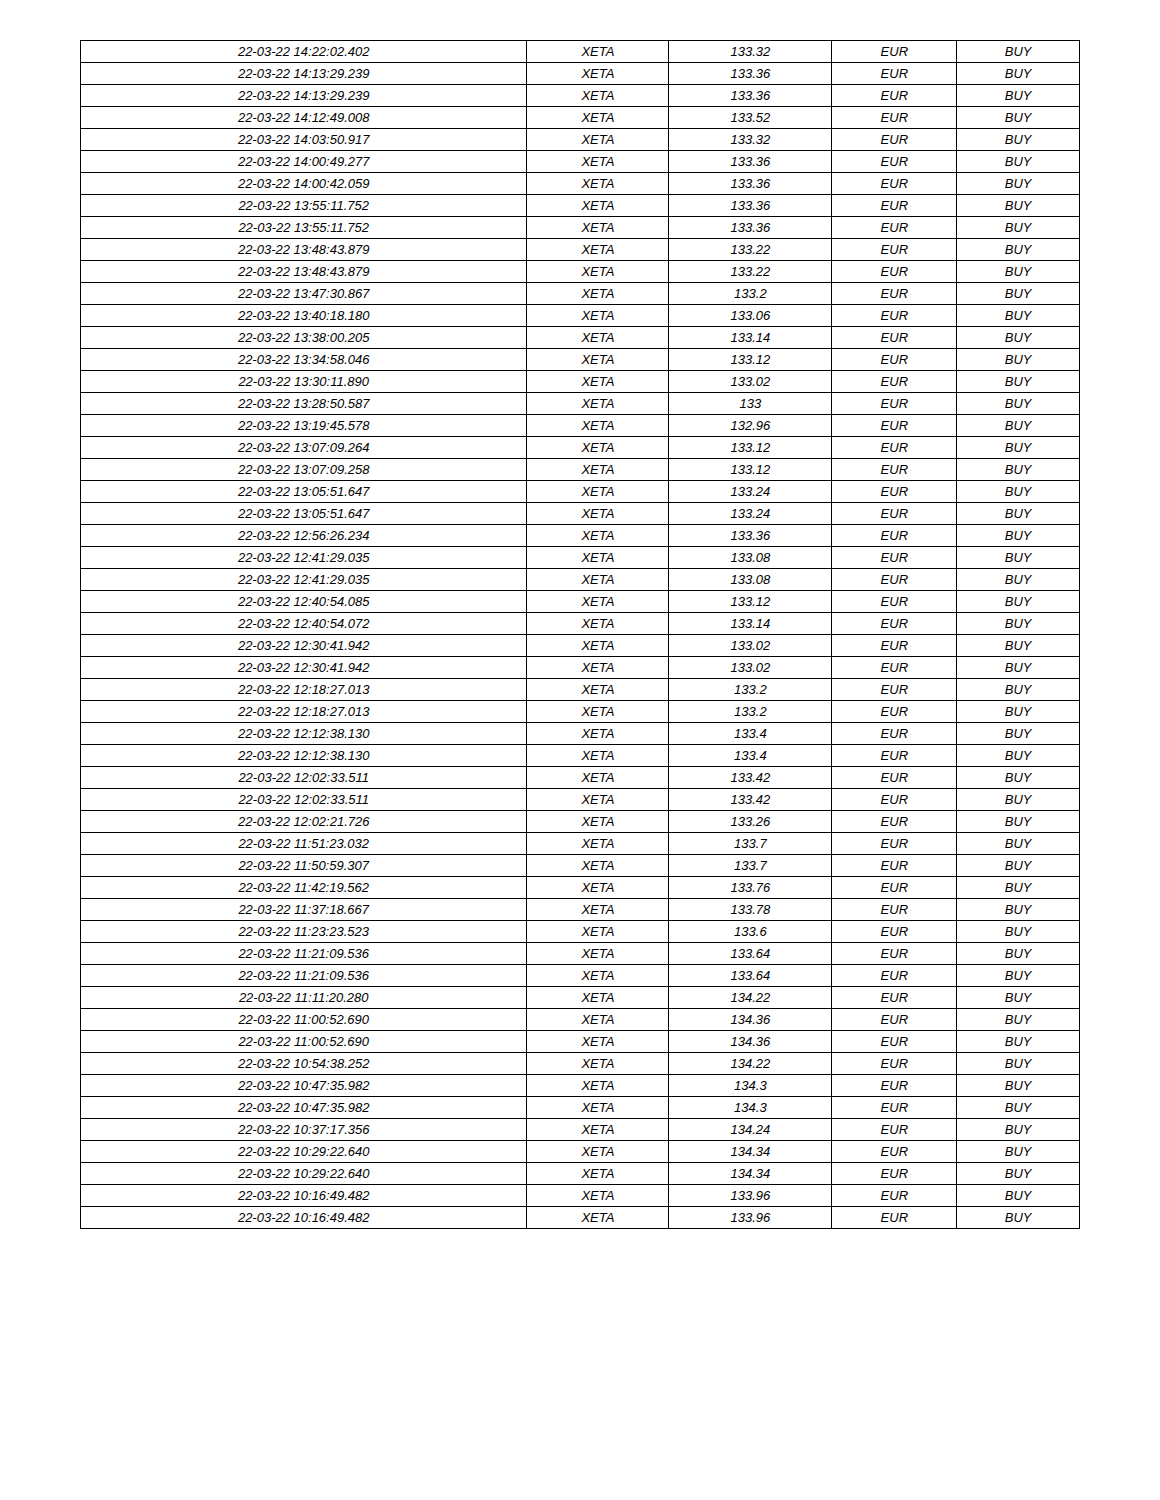| 22-03-22 14:22:02.402 | XETA | 133.32 | EUR | BUY |
| 22-03-22 14:13:29.239 | XETA | 133.36 | EUR | BUY |
| 22-03-22 14:13:29.239 | XETA | 133.36 | EUR | BUY |
| 22-03-22 14:12:49.008 | XETA | 133.52 | EUR | BUY |
| 22-03-22 14:03:50.917 | XETA | 133.32 | EUR | BUY |
| 22-03-22 14:00:49.277 | XETA | 133.36 | EUR | BUY |
| 22-03-22 14:00:42.059 | XETA | 133.36 | EUR | BUY |
| 22-03-22 13:55:11.752 | XETA | 133.36 | EUR | BUY |
| 22-03-22 13:55:11.752 | XETA | 133.36 | EUR | BUY |
| 22-03-22 13:48:43.879 | XETA | 133.22 | EUR | BUY |
| 22-03-22 13:48:43.879 | XETA | 133.22 | EUR | BUY |
| 22-03-22 13:47:30.867 | XETA | 133.2 | EUR | BUY |
| 22-03-22 13:40:18.180 | XETA | 133.06 | EUR | BUY |
| 22-03-22 13:38:00.205 | XETA | 133.14 | EUR | BUY |
| 22-03-22 13:34:58.046 | XETA | 133.12 | EUR | BUY |
| 22-03-22 13:30:11.890 | XETA | 133.02 | EUR | BUY |
| 22-03-22 13:28:50.587 | XETA | 133 | EUR | BUY |
| 22-03-22 13:19:45.578 | XETA | 132.96 | EUR | BUY |
| 22-03-22 13:07:09.264 | XETA | 133.12 | EUR | BUY |
| 22-03-22 13:07:09.258 | XETA | 133.12 | EUR | BUY |
| 22-03-22 13:05:51.647 | XETA | 133.24 | EUR | BUY |
| 22-03-22 13:05:51.647 | XETA | 133.24 | EUR | BUY |
| 22-03-22 12:56:26.234 | XETA | 133.36 | EUR | BUY |
| 22-03-22 12:41:29.035 | XETA | 133.08 | EUR | BUY |
| 22-03-22 12:41:29.035 | XETA | 133.08 | EUR | BUY |
| 22-03-22 12:40:54.085 | XETA | 133.12 | EUR | BUY |
| 22-03-22 12:40:54.072 | XETA | 133.14 | EUR | BUY |
| 22-03-22 12:30:41.942 | XETA | 133.02 | EUR | BUY |
| 22-03-22 12:30:41.942 | XETA | 133.02 | EUR | BUY |
| 22-03-22 12:18:27.013 | XETA | 133.2 | EUR | BUY |
| 22-03-22 12:18:27.013 | XETA | 133.2 | EUR | BUY |
| 22-03-22 12:12:38.130 | XETA | 133.4 | EUR | BUY |
| 22-03-22 12:12:38.130 | XETA | 133.4 | EUR | BUY |
| 22-03-22 12:02:33.511 | XETA | 133.42 | EUR | BUY |
| 22-03-22 12:02:33.511 | XETA | 133.42 | EUR | BUY |
| 22-03-22 12:02:21.726 | XETA | 133.26 | EUR | BUY |
| 22-03-22 11:51:23.032 | XETA | 133.7 | EUR | BUY |
| 22-03-22 11:50:59.307 | XETA | 133.7 | EUR | BUY |
| 22-03-22 11:42:19.562 | XETA | 133.76 | EUR | BUY |
| 22-03-22 11:37:18.667 | XETA | 133.78 | EUR | BUY |
| 22-03-22 11:23:23.523 | XETA | 133.6 | EUR | BUY |
| 22-03-22 11:21:09.536 | XETA | 133.64 | EUR | BUY |
| 22-03-22 11:21:09.536 | XETA | 133.64 | EUR | BUY |
| 22-03-22 11:11:20.280 | XETA | 134.22 | EUR | BUY |
| 22-03-22 11:00:52.690 | XETA | 134.36 | EUR | BUY |
| 22-03-22 11:00:52.690 | XETA | 134.36 | EUR | BUY |
| 22-03-22 10:54:38.252 | XETA | 134.22 | EUR | BUY |
| 22-03-22 10:47:35.982 | XETA | 134.3 | EUR | BUY |
| 22-03-22 10:47:35.982 | XETA | 134.3 | EUR | BUY |
| 22-03-22 10:37:17.356 | XETA | 134.24 | EUR | BUY |
| 22-03-22 10:29:22.640 | XETA | 134.34 | EUR | BUY |
| 22-03-22 10:29:22.640 | XETA | 134.34 | EUR | BUY |
| 22-03-22 10:16:49.482 | XETA | 133.96 | EUR | BUY |
| 22-03-22 10:16:49.482 | XETA | 133.96 | EUR | BUY |